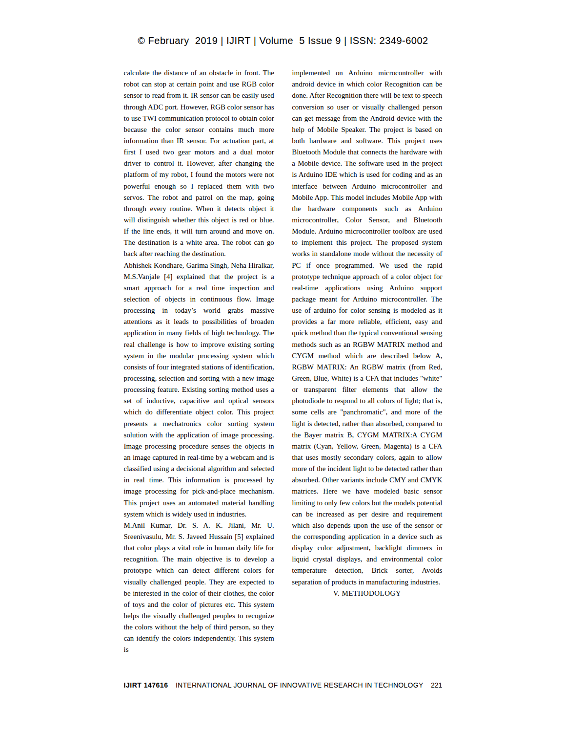© February 2019 | IJIRT | Volume 5 Issue 9 | ISSN: 2349-6002
calculate the distance of an obstacle in front. The robot can stop at certain point and use RGB color sensor to read from it. IR sensor can be easily used through ADC port. However, RGB color sensor has to use TWI communication protocol to obtain color because the color sensor contains much more information than IR sensor. For actuation part, at first I used two gear motors and a dual motor driver to control it. However, after changing the platform of my robot, I found the motors were not powerful enough so I replaced them with two servos. The robot and patrol on the map, going through every routine. When it detects object it will distinguish whether this object is red or blue. If the line ends, it will turn around and move on. The destination is a white area. The robot can go back after reaching the destination.
Abhishek Kondhare, Garima Singh, Neha Hiralkar, M.S.Vanjale [4] explained that the project is a smart approach for a real time inspection and selection of objects in continuous flow. Image processing in today’s world grabs massive attentions as it leads to possibilities of broaden application in many fields of high technology. The real challenge is how to improve existing sorting system in the modular processing system which consists of four integrated stations of identification, processing, selection and sorting with a new image processing feature. Existing sorting method uses a set of inductive, capacitive and optical sensors which do differentiate object color. This project presents a mechatronics color sorting system solution with the application of image processing. Image processing procedure senses the objects in an image captured in real-time by a webcam and is classified using a decisional algorithm and selected in real time. This information is processed by image processing for pick-and-place mechanism. This project uses an automated material handling system which is widely used in industries.
M.Anil Kumar, Dr. S. A. K. Jilani, Mr. U. Sreenivasulu, Mr. S. Javeed Hussain [5] explained that color plays a vital role in human daily life for recognition. The main objective is to develop a prototype which can detect different colors for visually challenged people. They are expected to be interested in the color of their clothes, the color of toys and the color of pictures etc. This system helps the visually challenged peoples to recognize the colors without the help of third person, so they can identify the colors independently. This system is
implemented on Arduino microcontroller with android device in which color Recognition can be done. After Recognition there will be text to speech conversion so user or visually challenged person can get message from the Android device with the help of Mobile Speaker. The project is based on both hardware and software. This project uses Bluetooth Module that connects the hardware with a Mobile device. The software used in the project is Arduino IDE which is used for coding and as an interface between Arduino microcontroller and Mobile App. This model includes Mobile App with the hardware components such as Arduino microcontroller, Color Sensor, and Bluetooth Module. Arduino microcontroller toolbox are used to implement this project. The proposed system works in standalone mode without the necessity of PC if once programmed. We used the rapid prototype technique approach of a color object for real-time applications using Arduino support package meant for Arduino microcontroller. The use of arduino for color sensing is modeled as it provides a far more reliable, efficient, easy and quick method than the typical conventional sensing methods such as an RGBW MATRIX method and CYGM method which are described below A, RGBW MATRIX: An RGBW matrix (from Red, Green, Blue, White) is a CFA that includes "white" or transparent filter elements that allow the photodiode to respond to all colors of light; that is, some cells are "panchromatic", and more of the light is detected, rather than absorbed, compared to the Bayer matrix B, CYGM MATRIX:A CYGM matrix (Cyan, Yellow, Green, Magenta) is a CFA that uses mostly secondary colors, again to allow more of the incident light to be detected rather than absorbed. Other variants include CMY and CMYK matrices. Here we have modeled basic sensor limiting to only few colors but the models potential can be increased as per desire and requirement which also depends upon the use of the sensor or the corresponding application in a device such as display color adjustment, backlight dimmers in liquid crystal displays, and environmental color temperature detection, Brick sorter, Avoids separation of products in manufacturing industries.
V. METHODOLOGY
IJIRT 147616 INTERNATIONAL JOURNAL OF INNOVATIVE RESEARCH IN TECHNOLOGY 221